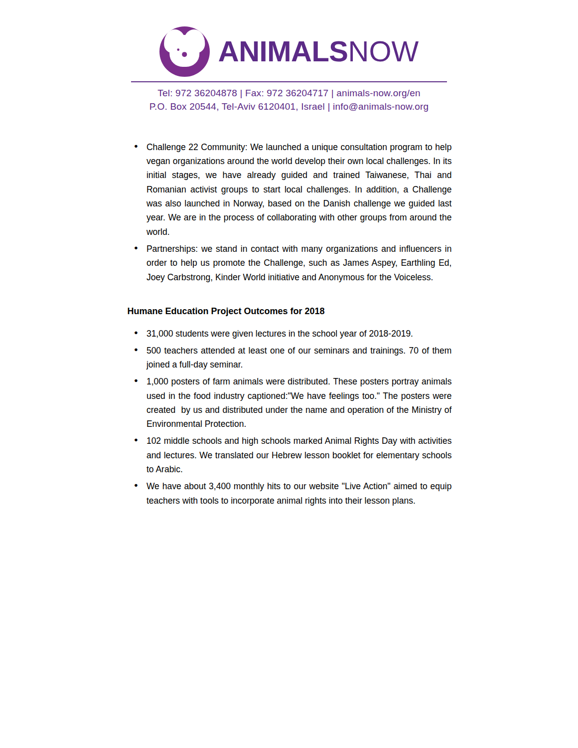ANIMALSNOW
Tel: 972 36204878 | Fax: 972 36204717 | animals-now.org/en
P.O. Box 20544, Tel-Aviv 6120401, Israel | info@animals-now.org
Challenge 22 Community: We launched a unique consultation program to help vegan organizations around the world develop their own local challenges. In its initial stages, we have already guided and trained Taiwanese, Thai and Romanian activist groups to start local challenges. In addition, a Challenge was also launched in Norway, based on the Danish challenge we guided last year. We are in the process of collaborating with other groups from around the world.
Partnerships: we stand in contact with many organizations and influencers in order to help us promote the Challenge, such as James Aspey, Earthling Ed, Joey Carbstrong, Kinder World initiative and Anonymous for the Voiceless.
Humane Education Project Outcomes for 2018
31,000 students were given lectures in the school year of 2018-2019.
500 teachers attended at least one of our seminars and trainings. 70 of them joined a full-day seminar.
1,000 posters of farm animals were distributed. These posters portray animals used in the food industry captioned:"We have feelings too." The posters were created by us and distributed under the name and operation of the Ministry of Environmental Protection.
102 middle schools and high schools marked Animal Rights Day with activities and lectures. We translated our Hebrew lesson booklet for elementary schools to Arabic.
We have about 3,400 monthly hits to our website "Live Action" aimed to equip teachers with tools to incorporate animal rights into their lesson plans.